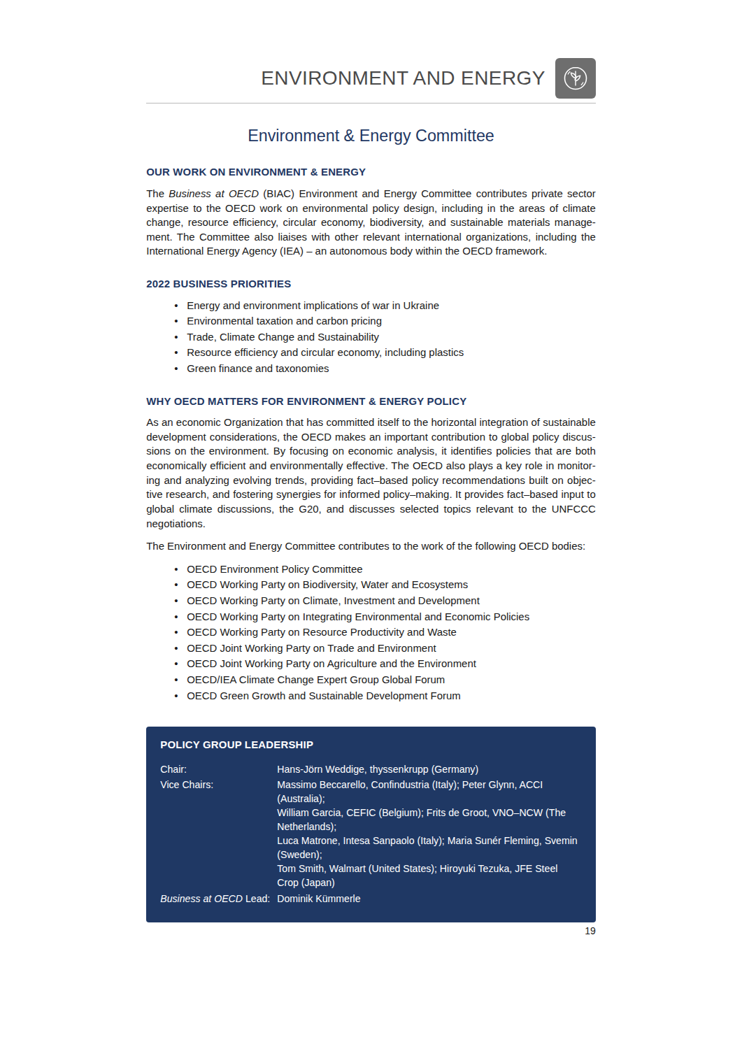Environment and Energy
Environment & Energy Committee
Our work on Environment & Energy
The Business at OECD (BIAC) Environment and Energy Committee contributes private sector expertise to the OECD work on environmental policy design, including in the areas of climate change, resource efficiency, circular economy, biodiversity, and sustainable materials management. The Committee also liaises with other relevant international organizations, including the International Energy Agency (IEA) – an autonomous body within the OECD framework.
2022 Business Priorities
Energy and environment implications of war in Ukraine
Environmental taxation and carbon pricing
Trade, Climate Change and Sustainability
Resource efficiency and circular economy, including plastics
Green finance and taxonomies
Why OECD matters for Environment & Energy policy
As an economic Organization that has committed itself to the horizontal integration of sustainable development considerations, the OECD makes an important contribution to global policy discussions on the environment. By focusing on economic analysis, it identifies policies that are both economically efficient and environmentally effective. The OECD also plays a key role in monitoring and analyzing evolving trends, providing fact–based policy recommendations built on objective research, and fostering synergies for informed policy–making. It provides fact–based input to global climate discussions, the G20, and discusses selected topics relevant to the UNFCCC negotiations.
The Environment and Energy Committee contributes to the work of the following OECD bodies:
OECD Environment Policy Committee
OECD Working Party on Biodiversity, Water and Ecosystems
OECD Working Party on Climate, Investment and Development
OECD Working Party on Integrating Environmental and Economic Policies
OECD Working Party on Resource Productivity and Waste
OECD Joint Working Party on Trade and Environment
OECD Joint Working Party on Agriculture and the Environment
OECD/IEA Climate Change Expert Group Global Forum
OECD Green Growth and Sustainable Development Forum
Policy Group Leadership
| Chair: | Hans-Jörn Weddige, thyssenkrupp (Germany) |
| Vice Chairs: | Massimo Beccarello, Confindustria (Italy); Peter Glynn, ACCI (Australia); William Garcia, CEFIC (Belgium); Frits de Groot, VNO–NCW (The Netherlands); Luca Matrone, Intesa Sanpaolo (Italy); Maria Sunér Fleming, Svemin (Sweden); Tom Smith, Walmart (United States); Hiroyuki Tezuka, JFE Steel Crop (Japan) |
| Business at OECD Lead: | Dominik Kümmerle |
19